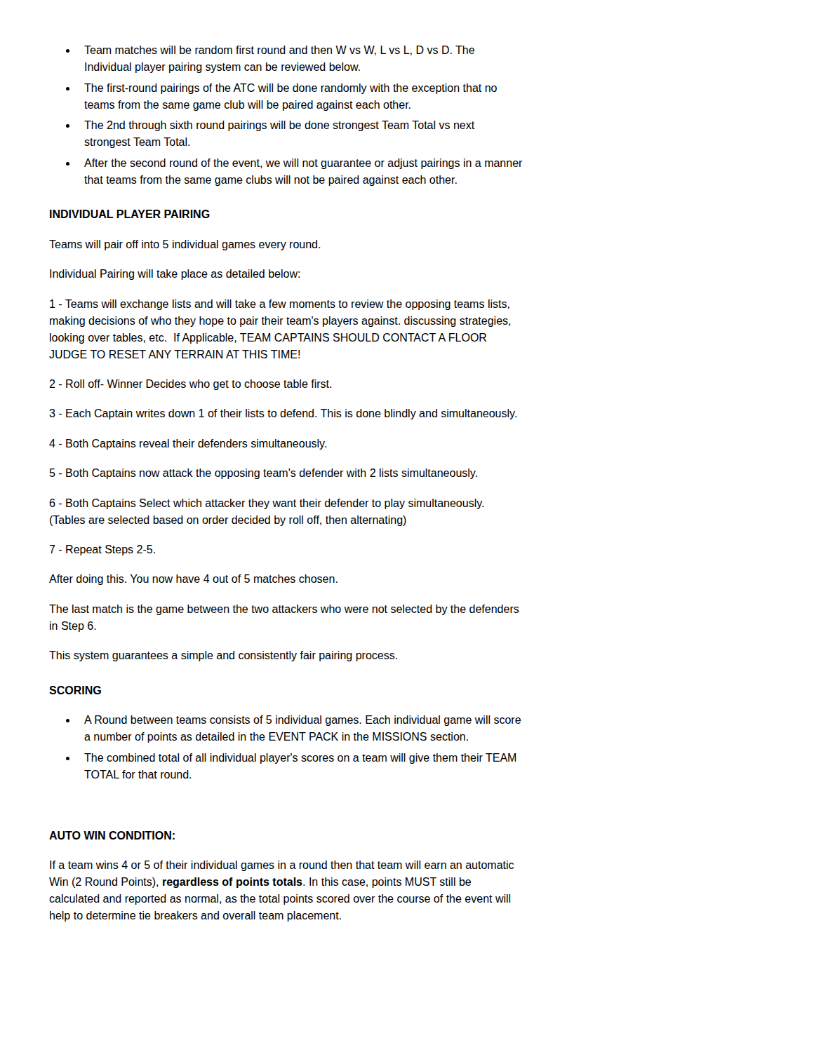Team matches will be random first round and then W vs W, L vs L, D vs D. The Individual player pairing system can be reviewed below.
The first-round pairings of the ATC will be done randomly with the exception that no teams from the same game club will be paired against each other.
The 2nd through sixth round pairings will be done strongest Team Total vs next strongest Team Total.
After the second round of the event, we will not guarantee or adjust pairings in a manner that teams from the same game clubs will not be paired against each other.
INDIVIDUAL PLAYER PAIRING
Teams will pair off into 5 individual games every round.
Individual Pairing will take place as detailed below:
1 - Teams will exchange lists and will take a few moments to review the opposing teams lists, making decisions of who they hope to pair their team's players against. discussing strategies, looking over tables, etc. If Applicable, TEAM CAPTAINS SHOULD CONTACT A FLOOR JUDGE TO RESET ANY TERRAIN AT THIS TIME!
2 - Roll off- Winner Decides who get to choose table first.
3 - Each Captain writes down 1 of their lists to defend. This is done blindly and simultaneously.
4 - Both Captains reveal their defenders simultaneously.
5 - Both Captains now attack the opposing team's defender with 2 lists simultaneously.
6 - Both Captains Select which attacker they want their defender to play simultaneously. (Tables are selected based on order decided by roll off, then alternating)
7 - Repeat Steps 2-5.
After doing this. You now have 4 out of 5 matches chosen.
The last match is the game between the two attackers who were not selected by the defenders in Step 6.
This system guarantees a simple and consistently fair pairing process.
SCORING
A Round between teams consists of 5 individual games. Each individual game will score a number of points as detailed in the EVENT PACK in the MISSIONS section.
The combined total of all individual player's scores on a team will give them their TEAM TOTAL for that round.
AUTO WIN CONDITION:
If a team wins 4 or 5 of their individual games in a round then that team will earn an automatic Win (2 Round Points), regardless of points totals. In this case, points MUST still be calculated and reported as normal, as the total points scored over the course of the event will help to determine tie breakers and overall team placement.